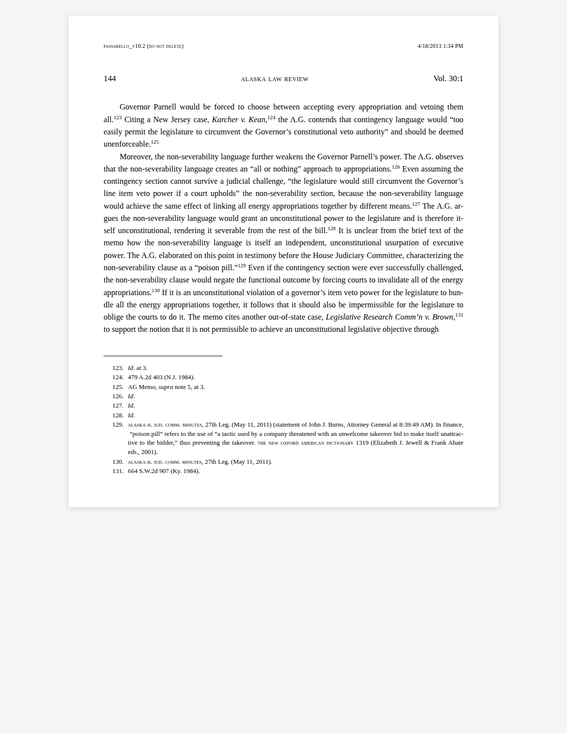Passarello_v10.2 (Do Not Delete) 4/18/2013 1:34 PM
144 Alaska Law Review Vol. 30:1
Governor Parnell would be forced to choose between accepting every appropriation and vetoing them all.123 Citing a New Jersey case, Karcher v. Kean,124 the A.G. contends that contingency language would “too easily permit the legislature to circumvent the Governor’s constitutional veto authority” and should be deemed unenforceable.125
Moreover, the non-severability language further weakens the Governor Parnell’s power. The A.G. observes that the non-severability language creates an “all or nothing” approach to appropriations.126 Even assuming the contingency section cannot survive a judicial challenge, “the legislature would still circumvent the Governor’s line item veto power if a court upholds” the non-severability section, because the non-severability language would achieve the same effect of linking all energy appropriations together by different means.127 The A.G. argues the non-severability language would grant an unconstitutional power to the legislature and is therefore itself unconstitutional, rendering it severable from the rest of the bill.128 It is unclear from the brief text of the memo how the non-severability language is itself an independent, unconstitutional usurpation of executive power. The A.G. elaborated on this point in testimony before the House Judiciary Committee, characterizing the non-severability clause as a “poison pill.”129 Even if the contingency section were ever successfully challenged, the non-severability clause would negate the functional outcome by forcing courts to invalidate all of the energy appropriations.130 If it is an unconstitutional violation of a governor’s item veto power for the legislature to bundle all the energy appropriations together, it follows that it should also be impermissible for the legislature to oblige the courts to do it. The memo cites another out-of-state case, Legislative Research Comm’n v. Brown,131 to support the notion that it is not permissible to achieve an unconstitutional legislative objective through
123. Id. at 3.
124. 479 A.2d 403 (N.J. 1984).
125. AG Memo, supra note 5, at 3.
126. Id.
127. Id.
128. Id.
129. Alaska H. Jud. Comm. Minutes, 27th Leg. (May 11, 2011) (statement of John J. Burns, Attorney General at 8:39:49 AM). In finance, “poison pill” refers to the use of “a tactic used by a company threatened with an unwelcome takeover bid to make itself unattractive to the bidder,” thus preventing the takeover. The New Oxford American Dictionary 1319 (Elizabeth J. Jewell & Frank Abate eds., 2001).
130. Alaska H. Jud. Comm. Minutes, 27th Leg. (May 11, 2011).
131. 664 S.W.2d 907 (Ky. 1984).